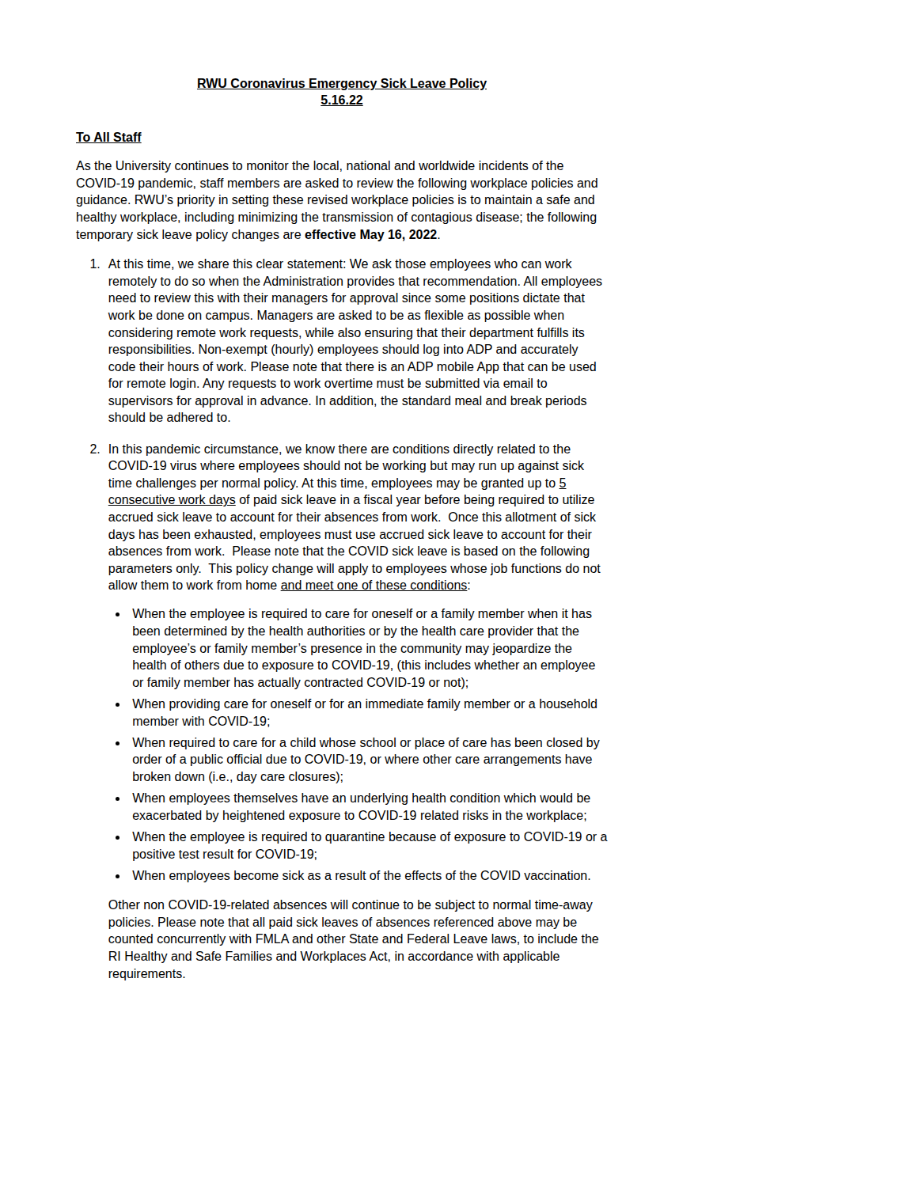RWU Coronavirus Emergency Sick Leave Policy5.16.22
To All Staff
As the University continues to monitor the local, national and worldwide incidents of the COVID-19 pandemic, staff members are asked to review the following workplace policies and guidance. RWU’s priority in setting these revised workplace policies is to maintain a safe and healthy workplace, including minimizing the transmission of contagious disease; the following temporary sick leave policy changes are effective May 16, 2022.
At this time, we share this clear statement: We ask those employees who can work remotely to do so when the Administration provides that recommendation. All employees need to review this with their managers for approval since some positions dictate that work be done on campus. Managers are asked to be as flexible as possible when considering remote work requests, while also ensuring that their department fulfills its responsibilities. Non-exempt (hourly) employees should log into ADP and accurately code their hours of work. Please note that there is an ADP mobile App that can be used for remote login. Any requests to work overtime must be submitted via email to supervisors for approval in advance. In addition, the standard meal and break periods should be adhered to.
In this pandemic circumstance, we know there are conditions directly related to the COVID-19 virus where employees should not be working but may run up against sick time challenges per normal policy. At this time, employees may be granted up to 5 consecutive work days of paid sick leave in a fiscal year before being required to utilize accrued sick leave to account for their absences from work. Once this allotment of sick days has been exhausted, employees must use accrued sick leave to account for their absences from work. Please note that the COVID sick leave is based on the following parameters only. This policy change will apply to employees whose job functions do not allow them to work from home and meet one of these conditions:
When the employee is required to care for oneself or a family member when it has been determined by the health authorities or by the health care provider that the employee’s or family member’s presence in the community may jeopardize the health of others due to exposure to COVID-19, (this includes whether an employee or family member has actually contracted COVID-19 or not);
When providing care for oneself or for an immediate family member or a household member with COVID-19;
When required to care for a child whose school or place of care has been closed by order of a public official due to COVID-19, or where other care arrangements have broken down (i.e., day care closures);
When employees themselves have an underlying health condition which would be exacerbated by heightened exposure to COVID-19 related risks in the workplace;
When the employee is required to quarantine because of exposure to COVID-19 or a positive test result for COVID-19;
When employees become sick as a result of the effects of the COVID vaccination.
Other non COVID-19-related absences will continue to be subject to normal time-away policies. Please note that all paid sick leaves of absences referenced above may be counted concurrently with FMLA and other State and Federal Leave laws, to include the RI Healthy and Safe Families and Workplaces Act, in accordance with applicable requirements.